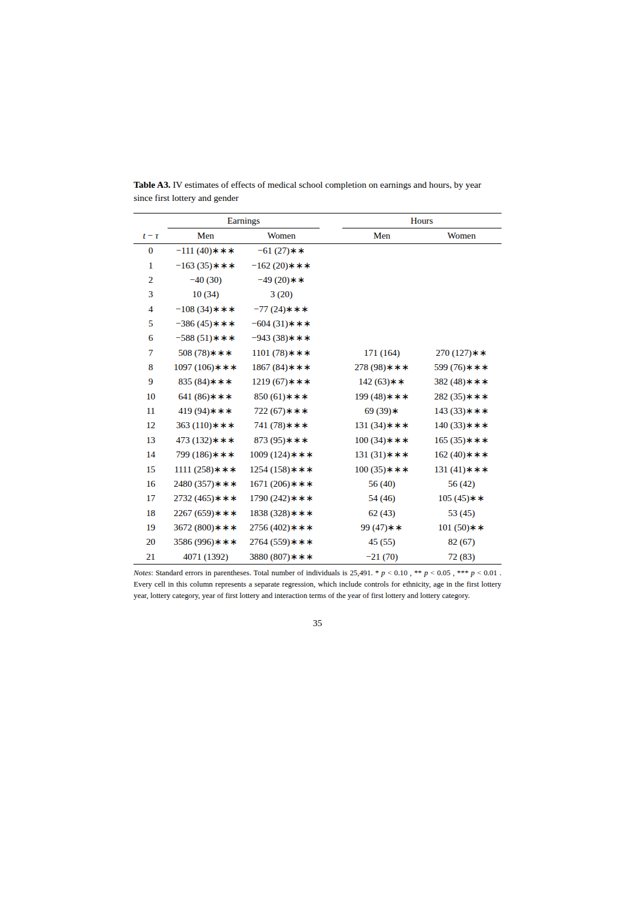Table A3. IV estimates of effects of medical school completion on earnings and hours, by year since first lottery and gender
| | Earnings | | Hours |
| t − τ | Men | Women | | Men | Women |
| 0 | −111 (40)∗∗∗ | −61 (27)∗∗ | | | |
| 1 | −163 (35)∗∗∗ | −162 (20)∗∗∗ | | | |
| 2 | −40 (30) | −49 (20)∗∗ | | | |
| 3 | 10 (34) | 3 (20) | | | |
| 4 | −108 (34)∗∗∗ | −77 (24)∗∗∗ | | | |
| 5 | −386 (45)∗∗∗ | −604 (31)∗∗∗ | | | |
| 6 | −588 (51)∗∗∗ | −943 (38)∗∗∗ | | | |
| 7 | 508 (78)∗∗∗ | 1101 (78)∗∗∗ | | 171 (164) | 270 (127)∗∗ |
| 8 | 1097 (106)∗∗∗ | 1867 (84)∗∗∗ | | 278 (98)∗∗∗ | 599 (76)∗∗∗ |
| 9 | 835 (84)∗∗∗ | 1219 (67)∗∗∗ | | 142 (63)∗∗ | 382 (48)∗∗∗ |
| 10 | 641 (86)∗∗∗ | 850 (61)∗∗∗ | | 199 (48)∗∗∗ | 282 (35)∗∗∗ |
| 11 | 419 (94)∗∗∗ | 722 (67)∗∗∗ | | 69 (39)∗ | 143 (33)∗∗∗ |
| 12 | 363 (110)∗∗∗ | 741 (78)∗∗∗ | | 131 (34)∗∗∗ | 140 (33)∗∗∗ |
| 13 | 473 (132)∗∗∗ | 873 (95)∗∗∗ | | 100 (34)∗∗∗ | 165 (35)∗∗∗ |
| 14 | 799 (186)∗∗∗ | 1009 (124)∗∗∗ | | 131 (31)∗∗∗ | 162 (40)∗∗∗ |
| 15 | 1111 (258)∗∗∗ | 1254 (158)∗∗∗ | | 100 (35)∗∗∗ | 131 (41)∗∗∗ |
| 16 | 2480 (357)∗∗∗ | 1671 (206)∗∗∗ | | 56 (40) | 56 (42) |
| 17 | 2732 (465)∗∗∗ | 1790 (242)∗∗∗ | | 54 (46) | 105 (45)∗∗ |
| 18 | 2267 (659)∗∗∗ | 1838 (328)∗∗∗ | | 62 (43) | 53 (45) |
| 19 | 3672 (800)∗∗∗ | 2756 (402)∗∗∗ | | 99 (47)∗∗ | 101 (50)∗∗ |
| 20 | 3586 (996)∗∗∗ | 2764 (559)∗∗∗ | | 45 (55) | 82 (67) |
| 21 | 4071 (1392) | 3880 (807)∗∗∗ | | −21 (70) | 72 (83) |
Notes: Standard errors in parentheses. Total number of individuals is 25,491. * p < 0.10 , ** p < 0.05 , *** p < 0.01 . Every cell in this column represents a separate regression, which include controls for ethnicity, age in the first lottery year, lottery category, year of first lottery and interaction terms of the year of first lottery and lottery category.
35